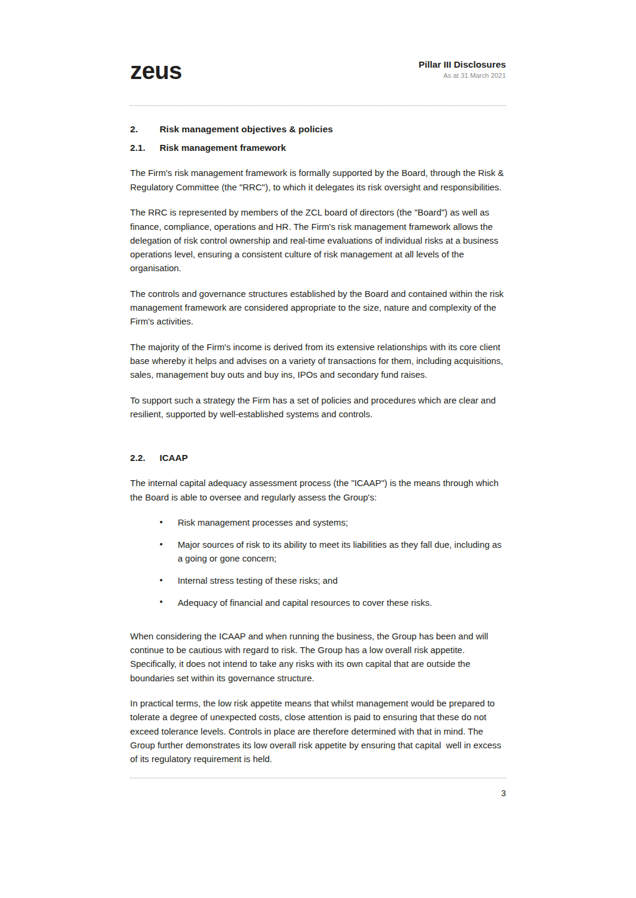zeus
Pillar III Disclosures
As at 31 March 2021
2. Risk management objectives & policies
2.1. Risk management framework
The Firm's risk management framework is formally supported by the Board, through the Risk & Regulatory Committee (the "RRC"), to which it delegates its risk oversight and responsibilities.
The RRC is represented by members of the ZCL board of directors (the "Board") as well as finance, compliance, operations and HR. The Firm's risk management framework allows the delegation of risk control ownership and real-time evaluations of individual risks at a business operations level, ensuring a consistent culture of risk management at all levels of the organisation.
The controls and governance structures established by the Board and contained within the risk management framework are considered appropriate to the size, nature and complexity of the Firm's activities.
The majority of the Firm's income is derived from its extensive relationships with its core client base whereby it helps and advises on a variety of transactions for them, including acquisitions, sales, management buy outs and buy ins, IPOs and secondary fund raises.
To support such a strategy the Firm has a set of policies and procedures which are clear and resilient, supported by well-established systems and controls.
2.2. ICAAP
The internal capital adequacy assessment process (the "ICAAP") is the means through which the Board is able to oversee and regularly assess the Group's:
Risk management processes and systems;
Major sources of risk to its ability to meet its liabilities as they fall due, including as a going or gone concern;
Internal stress testing of these risks; and
Adequacy of financial and capital resources to cover these risks.
When considering the ICAAP and when running the business, the Group has been and will continue to be cautious with regard to risk. The Group has a low overall risk appetite. Specifically, it does not intend to take any risks with its own capital that are outside the boundaries set within its governance structure.
In practical terms, the low risk appetite means that whilst management would be prepared to tolerate a degree of unexpected costs, close attention is paid to ensuring that these do not exceed tolerance levels. Controls in place are therefore determined with that in mind. The Group further demonstrates its low overall risk appetite by ensuring that capital well in excess of its regulatory requirement is held.
3